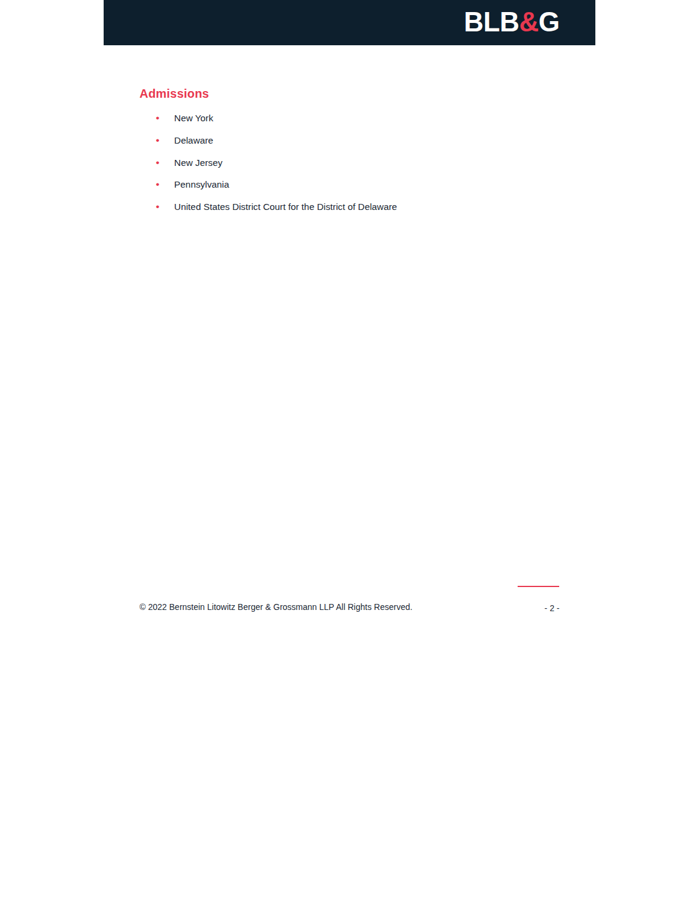BLB&G
Admissions
New York
Delaware
New Jersey
Pennsylvania
United States District Court for the District of Delaware
© 2022 Bernstein Litowitz Berger & Grossmann LLP All Rights Reserved.
- 2 -